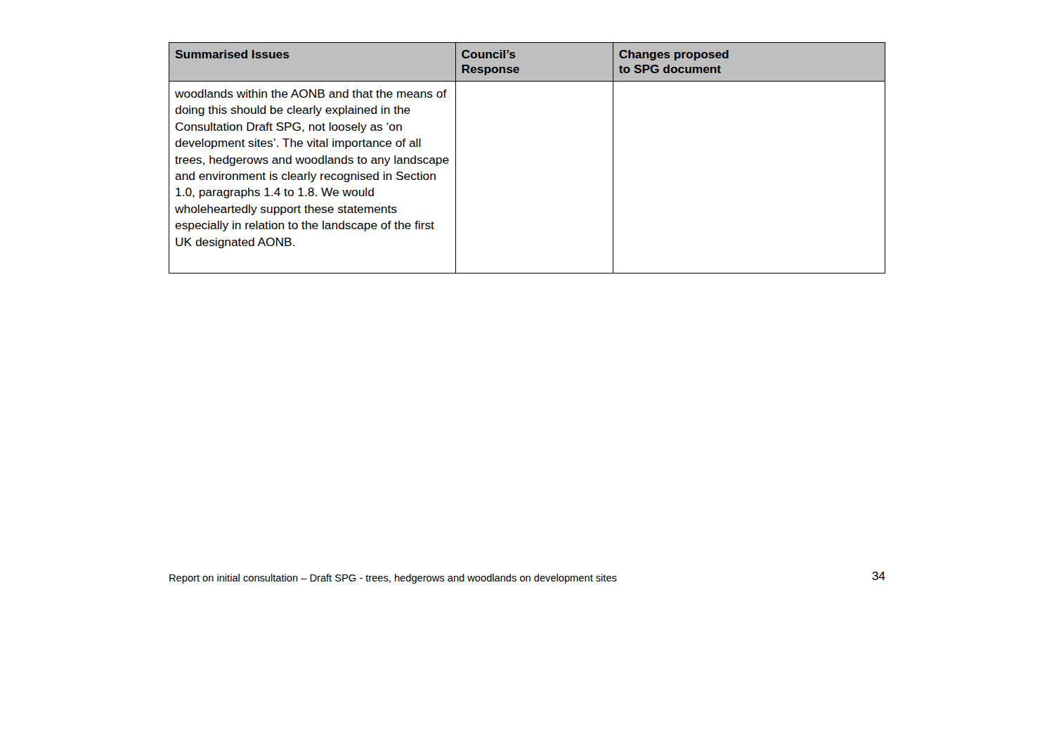| Summarised Issues | Council’s Response | Changes proposed to SPG document |
| --- | --- | --- |
| woodlands within the AONB and that the means of doing this should be clearly explained in the Consultation Draft SPG, not loosely as ‘on development sites’. The vital importance of all trees, hedgerows and woodlands to any landscape and environment is clearly recognised in Section 1.0, paragraphs 1.4 to 1.8. We would wholeheartedly support these statements especially in relation to the landscape of the first UK designated AONB. | | |
Report on initial consultation – Draft SPG - trees, hedgerows and woodlands on development sites
34